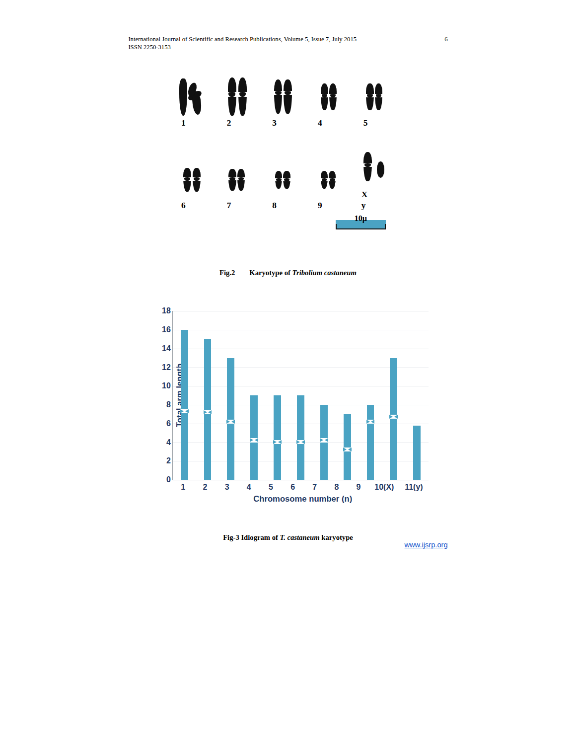International Journal of Scientific and Research Publications, Volume 5, Issue 7, July 2015 ISSN 2250-3153 6
1
2
3
4
5
6
7
8
9
X y
10µ
Fig.2 Karyotype of Tribolium castaneum
Total arm length 18 16 14 12 10 8 6 4 2 0
1 2 3 4 5 6 7 8 9 10(X) 11(y)
Chromosome number (n)
Fig-3 Idiogram of T. castaneum karyotype
www.ijsrp.org